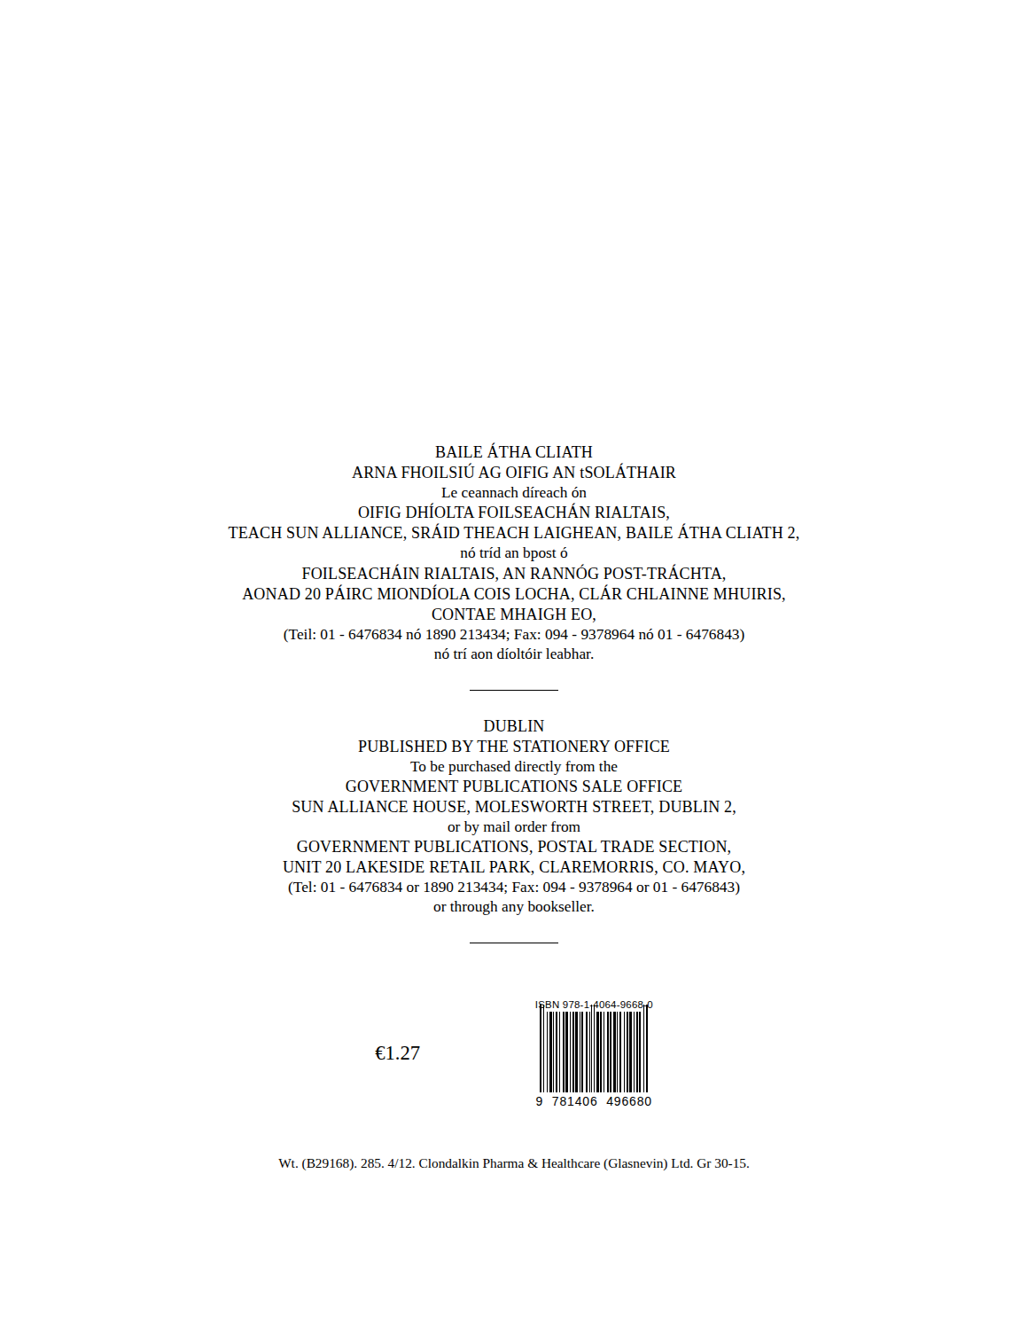BAILE ÁTHA CLIATH
ARNA FHOILSIÚ AG OIFIG AN tSOLÁTHAIR
Le ceannach díreach ón
OIFIG DHÍOLTA FOILSEACHÁN RIALTAIS,
TEACH SUN ALLIANCE, SRÁID THEACH LAIGHEAN, BAILE ÁTHA CLIATH 2,
nó tríd an bpost ó
FOILSEACHÁIN RIALTAIS, AN RANNÓG POST-TRÁCHTA,
AONAD 20 PÁIRC MIONDÍOLA COIS LOCHA, CLÁR CHLAINNE MHUIRIS,
CONTAE MHAIGH EO,
(Teil: 01 - 6476834 nó 1890 213434; Fax: 094 - 9378964 nó 01 - 6476843)
nó trí aon díoltóir leabhar.
DUBLIN
PUBLISHED BY THE STATIONERY OFFICE
To be purchased directly from the
GOVERNMENT PUBLICATIONS SALE OFFICE
SUN ALLIANCE HOUSE, MOLESWORTH STREET, DUBLIN 2,
or by mail order from
GOVERNMENT PUBLICATIONS, POSTAL TRADE SECTION,
UNIT 20 LAKESIDE RETAIL PARK, CLAREMORRIS, CO. MAYO,
(Tel: 01 - 6476834 or 1890 213434; Fax: 094 - 9378964 or 01 - 6476843)
or through any bookseller.
€1.27
ISBN 978-1-4064-9668-0
9781406496680
Wt. (B29168). 285. 4/12. Clondalkin Pharma & Healthcare (Glasnevin) Ltd. Gr 30-15.